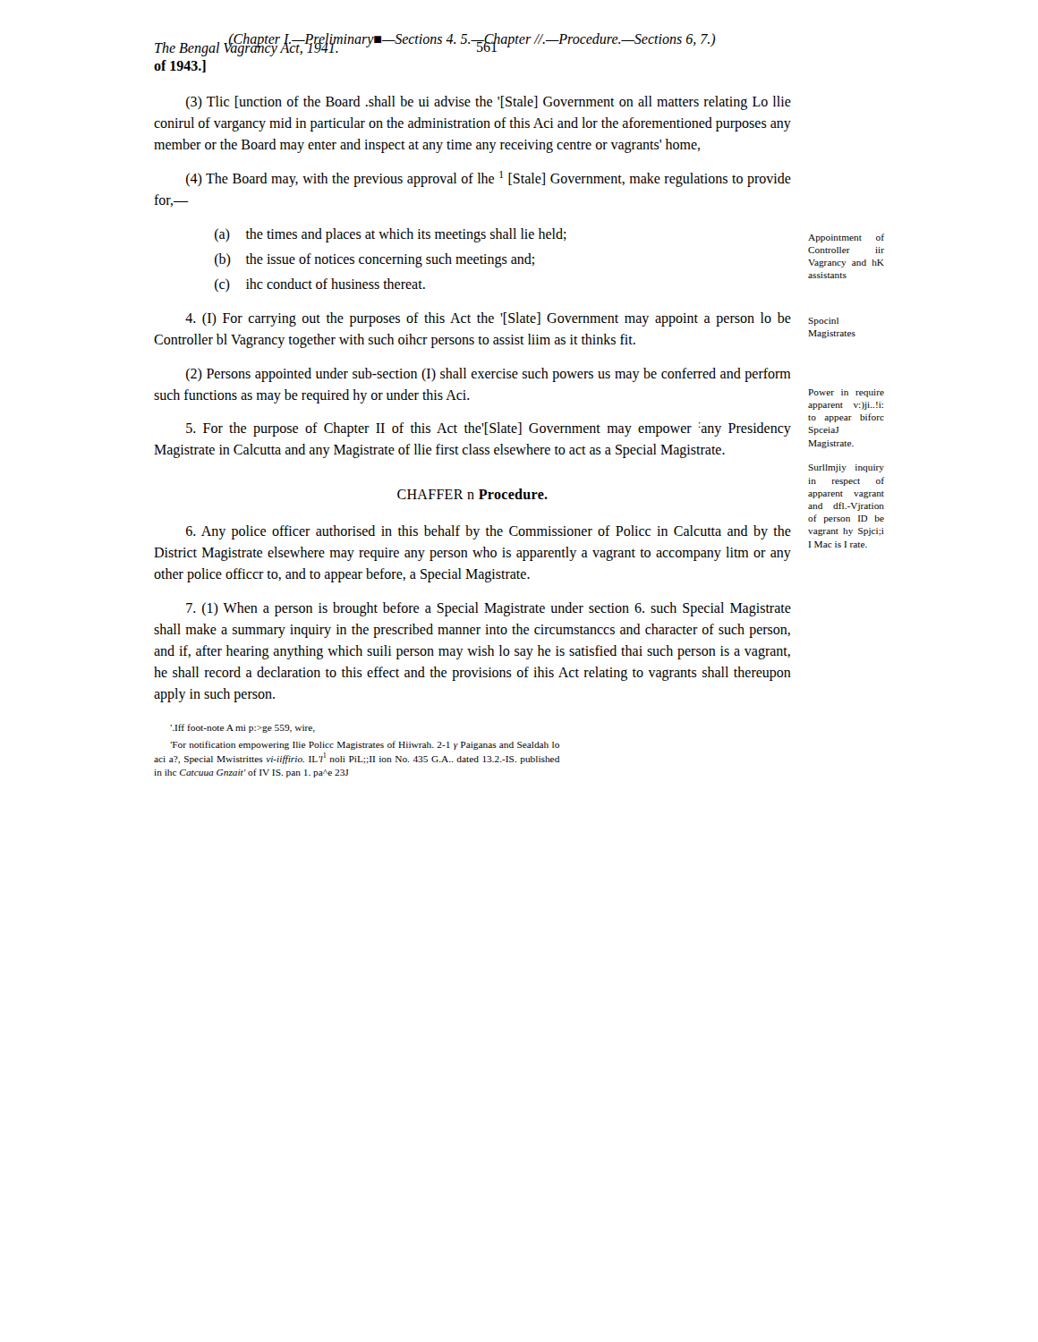The Bengal Vagrancy Act, 1941. (Chapter I.—Preliminary■—Sections 4. 5.—Chapter //.—Procedure.—Sections 6, 7.) 561 of 1943.]
(3) Tlic [unction of the Board .shall be ui advise the '[Stale] Government on all matters relating Lo llie conirul of vargancy mid in particular on the administration of this Aci and lor the aforementioned purposes any member or the Board may enter and inspect at any time any receiving centre or vagrants' home,
(4) The Board may, with the previous approval of lhe 1 [Stale] Government, make regulations to provide for,—
(a) the times and places at which its meetings shall lie held;
(b) the issue of notices concerning such meetings and;
(c) ihc conduct of husiness thereat.
4. (I) For carrying out the purposes of this Act the '[Slate] Government may appoint a person lo be Controller bl Vagrancy together with such oihcr persons to assist liim as it thinks fit.
(2) Persons appointed under sub-section (I) shall exercise such powers us may be conferred and perform such functions as may be required hy or under this Aci.
5. For the purpose of Chapter II of this Act the'[Slate] Government may empower :any Presidency Magistrate in Calcutta and any Magistrate of llie first class elsewhere to act as a Special Magistrate.
CHAFFER n Procedure.
6. Any police officer authorised in this behalf by the Commissioner of Policc in Calcutta and by the District Magistrate elsewhere may require any person who is apparently a vagrant to accompany litm or any other police officcr to, and to appear before, a Special Magistrate.
7. (1) When a person is brought before a Special Magistrate under section 6. such Special Magistrate shall make a summary inquiry in the prescribed manner into the circumstanccs and character of such person, and if, after hearing anything which suili person may wish lo say he is satisfied thai such person is a vagrant, he shall record a declaration to this effect and the provisions of ihis Act relating to vagrants shall thereupon apply in such person.
'.Iff foot-note A mi p:>ge 559, wire,
'For notification empowering Ilie Policc Magistrates of Hiiwrah. 2-1 γ Paiganas and Sealdah lo aci a?, Special Mwistrittes vi-iiffirio. IL'l1 noli PiL;;II ion No. 435 G.A.. dated 13.2.-IS. published in ihc Catcuua Gnzait' of IV IS. pan 1. pa^e 23J
Appointment of Controller iir Vagrancy and hK assistants
Spocinl Magistrates
Power in require apparent v:)ji..!i: to appear biforc SpceiaJ Magistrate.
Surllmjiy inquiry in respect of apparent vagrant and dfl.-Vjration of person ID be vagrant hy Spjci;i I Mac is I rate.